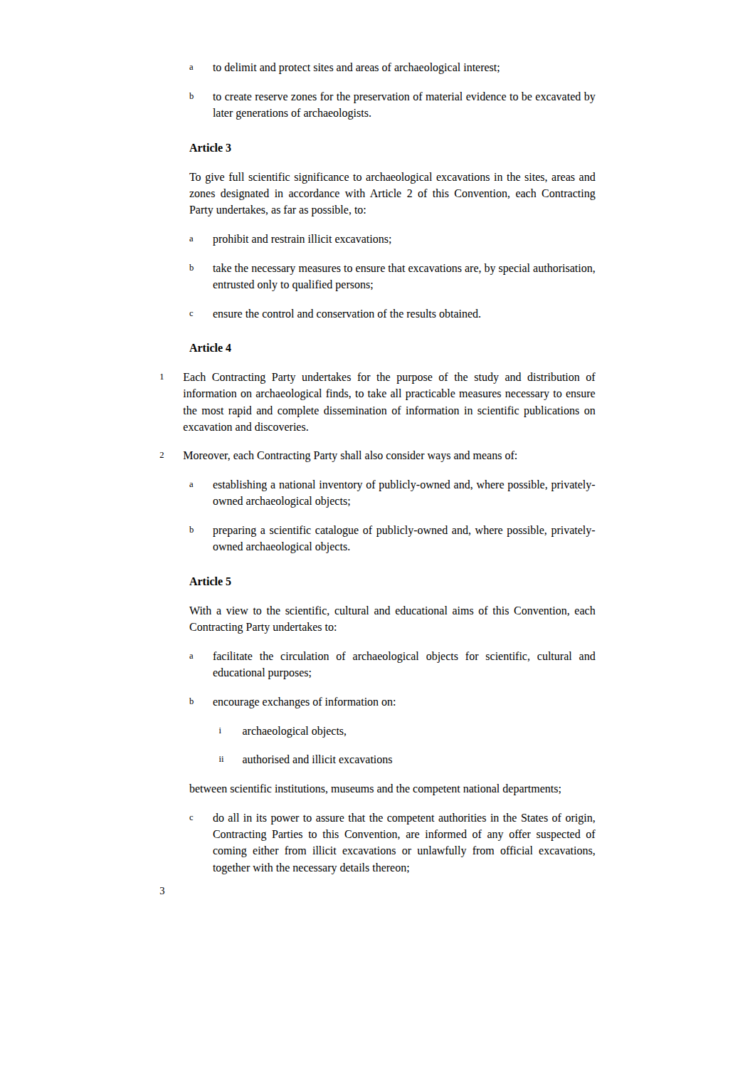a
to delimit and protect sites and areas of archaeological interest;
b
to create reserve zones for the preservation of material evidence to be excavated by later generations of archaeologists.
Article 3
To give full scientific significance to archaeological excavations in the sites, areas and zones designated in accordance with Article 2 of this Convention, each Contracting Party undertakes, as far as possible, to:
a
prohibit and restrain illicit excavations;
b
take the necessary measures to ensure that excavations are, by special authorisation, entrusted only to qualified persons;
c
ensure the control and conservation of the results obtained.
Article 4
1
Each Contracting Party undertakes for the purpose of the study and distribution of information on archaeological finds, to take all practicable measures necessary to ensure the most rapid and complete dissemination of information in scientific publications on excavation and discoveries.
2
Moreover, each Contracting Party shall also consider ways and means of:
a
establishing a national inventory of publicly-owned and, where possible, privately-owned archaeological objects;
b
preparing a scientific catalogue of publicly-owned and, where possible, privately-owned archaeological objects.
Article 5
With a view to the scientific, cultural and educational aims of this Convention, each Contracting Party undertakes to:
a
facilitate the circulation of archaeological objects for scientific, cultural and educational purposes;
b
encourage exchanges of information on:
i
archaeological objects,
ii
authorised and illicit excavations
between scientific institutions, museums and the competent national departments;
c
do all in its power to assure that the competent authorities in the States of origin, Contracting Parties to this Convention, are informed of any offer suspected of coming either from illicit excavations or unlawfully from official excavations, together with the necessary details thereon;
3